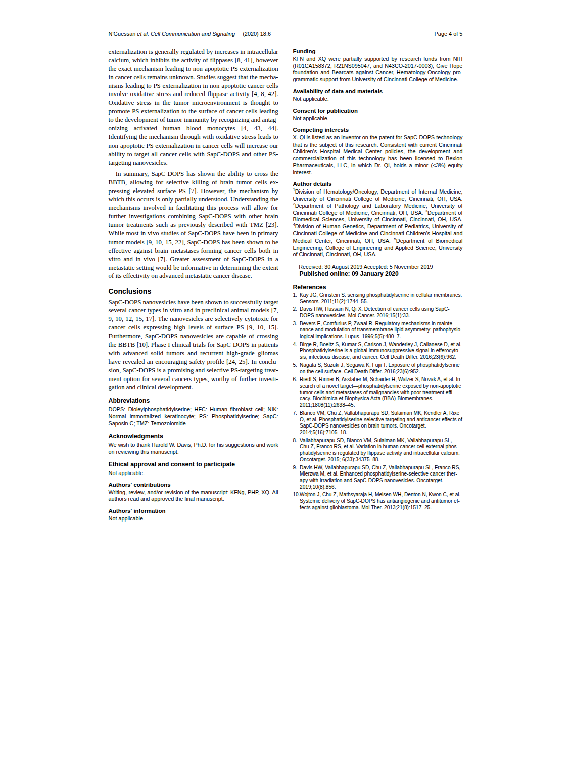N'Guessan et al. Cell Communication and Signaling (2020) 18:6
Page 4 of 5
externalization is generally regulated by increases in intracellular calcium, which inhibits the activity of flippases [8, 41], however the exact mechanism leading to non-apoptotic PS externalization in cancer cells remains unknown. Studies suggest that the mechanisms leading to PS externalization in non-apoptotic cancer cells involve oxidative stress and reduced flippase activity [4, 8, 42]. Oxidative stress in the tumor microenvironment is thought to promote PS externalization to the surface of cancer cells leading to the development of tumor immunity by recognizing and antagonizing activated human blood monocytes [4, 43, 44]. Identifying the mechanism through with oxidative stress leads to non-apoptotic PS externalization in cancer cells will increase our ability to target all cancer cells with SapC-DOPS and other PS-targeting nanovesicles.
In summary, SapC-DOPS has shown the ability to cross the BBTB, allowing for selective killing of brain tumor cells expressing elevated surface PS [7]. However, the mechanism by which this occurs is only partially understood. Understanding the mechanisms involved in facilitating this process will allow for further investigations combining SapC-DOPS with other brain tumor treatments such as previously described with TMZ [23]. While most in vivo studies of SapC-DOPS have been in primary tumor models [9, 10, 15, 22], SapC-DOPS has been shown to be effective against brain metastases-forming cancer cells both in vitro and in vivo [7]. Greater assessment of SapC-DOPS in a metastatic setting would be informative in determining the extent of its effectivity on advanced metastatic cancer disease.
Conclusions
SapC-DOPS nanovesicles have been shown to successfully target several cancer types in vitro and in preclinical animal models [7, 9, 10, 12, 15, 17]. The nanovesicles are selectively cytotoxic for cancer cells expressing high levels of surface PS [9, 10, 15]. Furthermore, SapC-DOPS nanovesicles are capable of crossing the BBTB [10]. Phase I clinical trials for SapC-DOPS in patients with advanced solid tumors and recurrent high-grade gliomas have revealed an encouraging safety profile [24, 25]. In conclusion, SapC-DOPS is a promising and selective PS-targeting treatment option for several cancers types, worthy of further investigation and clinical development.
Abbreviations
DOPS: Dioleylphosphatidylserine; HFC: Human fibroblast cell; NIK: Normal immortalized keratinocyte; PS: Phosphatidylserine; SapC: Saposin C; TMZ: Temozolomide
Acknowledgments
We wish to thank Harold W. Davis, Ph.D. for his suggestions and work on reviewing this manuscript.
Ethical approval and consent to participate
Not applicable.
Authors' contributions
Writing, review, and/or revision of the manuscript: KFNg, PHP, XQ. All authors read and approved the final manuscript.
Authors' information
Not applicable.
Funding
KFN and XQ were partially supported by research funds from NIH (R01CA158372, R21NS095047, and N43CO-2017-0003), Give Hope foundation and Bearcats against Cancer, Hematology-Oncology programmatic support from University of Cincinnati College of Medicine.
Availability of data and materials
Not applicable.
Consent for publication
Not applicable.
Competing interests
X. Qi is listed as an inventor on the patent for SapC-DOPS technology that is the subject of this research. Consistent with current Cincinnati Children's Hospital Medical Center policies, the development and commercialization of this technology has been licensed to Bexion Pharmaceuticals, LLC, in which Dr. Qi, holds a minor (<3%) equity interest.
Author details
1Division of Hematology/Oncology, Department of Internal Medicine, University of Cincinnati College of Medicine, Cincinnati, OH, USA. 2Department of Pathology and Laboratory Medicine, University of Cincinnati College of Medicine, Cincinnati, OH, USA. 3Department of Biomedical Sciences, University of Cincinnati, Cincinnati, OH, USA. 4Division of Human Genetics, Department of Pediatrics, University of Cincinnati College of Medicine and Cincinnati Children's Hospital and Medical Center, Cincinnati, OH, USA. 5Department of Biomedical Engineering, College of Engineering and Applied Science, University of Cincinnati, Cincinnati, OH, USA.
Received: 30 August 2019 Accepted: 5 November 2019
Published online: 09 January 2020
References
Kay JG, Grinstein S. sensing phosphatidylserine in cellular membranes. Sensors. 2011;11(2):1744–55.
Davis HW, Hussain N, Qi X. Detection of cancer cells using SapC-DOPS nanovesicles. Mol Cancer. 2016;15(1):33.
Bevers E, Comfurius P, Zwaal R. Regulatory mechanisms in maintenance and modulation of transmembrane lipid asymmetry: pathophysiological implications. Lupus. 1996;5(5):480–7.
Birge R, Boeltz S, Kumar S, Carlson J, Wanderley J, Calianese D, et al. Phosphatidylserine is a global immunosuppressive signal in efferocytosis, infectious disease, and cancer. Cell Death Differ. 2016;23(6):962.
Nagata S, Suzuki J, Segawa K, Fujii T. Exposure of phosphatidylserine on the cell surface. Cell Death Differ. 2016;23(6):952.
Riedl S, Rinner B, Asslaber M, Schaider H, Walzer S, Novak A, et al. In search of a novel target—phosphatidylserine exposed by non-apoptotic tumor cells and metastases of malignancies with poor treatment efficacy. Biochimica et Biophysica Acta (BBA)-Biomembranes. 2011;1808(11):2638–45.
Blanco VM, Chu Z, Vallabhapurapu SD, Sulaiman MK, Kendler A, Rixe O, et al. Phosphatidylserine-selective targeting and anticancer effects of SapC-DOPS nanovesicles on brain tumors. Oncotarget. 2014;5(16):7105–18.
Vallabhapurapu SD, Blanco VM, Sulaiman MK, Vallabhapurapu SL, Chu Z, Franco RS, et al. Variation in human cancer cell external phosphatidylserine is regulated by flippase activity and intracellular calcium. Oncotarget. 2015; 6(33):34375–88.
Davis HW, Vallabhapurapu SD, Chu Z, Vallabhapurapu SL, Franco RS, Mierzwa M, et al. Enhanced phosphatidylserine-selective cancer therapy with irradiation and SapC-DOPS nanovesicles. Oncotarget. 2019;10(8):856.
Wojton J, Chu Z, Mathsyaraja H, Meisen WH, Denton N, Kwon C, et al. Systemic delivery of SapC-DOPS has antiangiogenic and antitumor effects against glioblastoma. Mol Ther. 2013;21(8):1517–25.